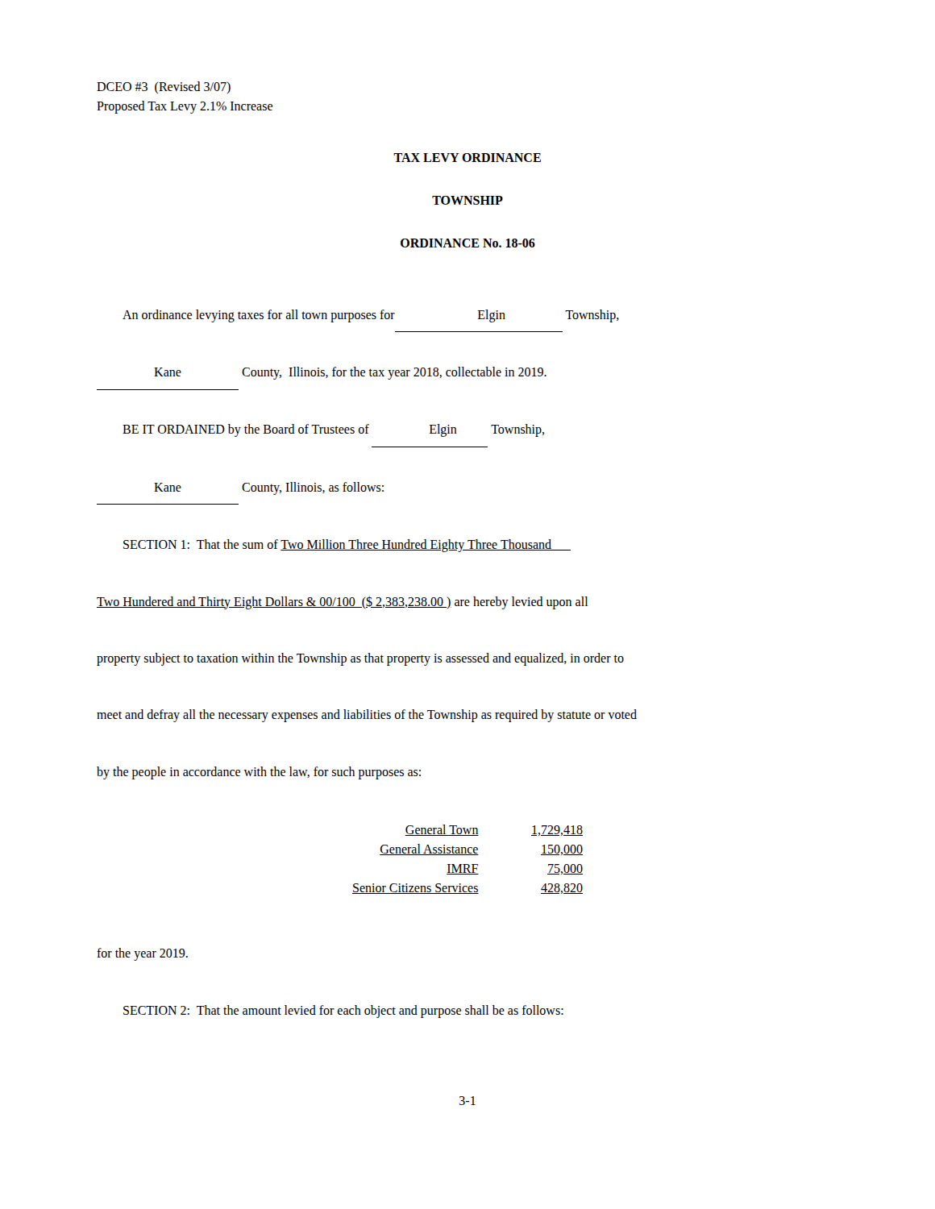DCEO #3 (Revised 3/07)
Proposed Tax Levy 2.1% Increase
TAX LEVY ORDINANCE
TOWNSHIP
ORDINANCE No. 18-06
An ordinance levying taxes for all town purposes forElgin Township,
Kane County, Illinois, for the tax year 2018, collectable in 2019.
BE IT ORDAINED by the Board of Trustees of Elgin Township,
Kane County, Illinois, as follows:
SECTION 1: That the sum of Two Million Three Hundred Eighty Three Thousand
Two Hundered and Thirty Eight Dollars & 00/100 ($ 2,383,238.00 ) are hereby levied upon all
property subject to taxation within the Township as that property is assessed and equalized, in order to
meet and defray all the necessary expenses and liabilities of the Township as required by statute or voted
by the people in accordance with the law, for such purposes as:
| General Town | 1,729,418 |
| General Assistance | 150,000 |
| IMRF | 75,000 |
| Senior Citizens Services | 428,820 |
for the year 2019.
SECTION 2: That the amount levied for each object and purpose shall be as follows:
3-1